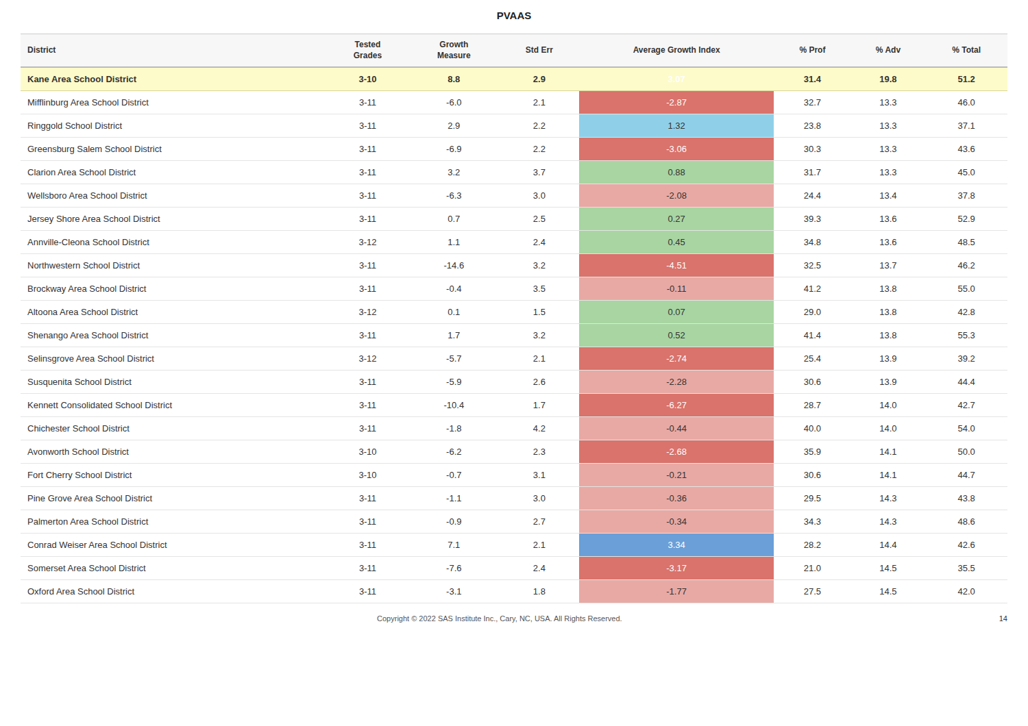PVAAS
| District | Tested Grades | Growth Measure | Std Err | Average Growth Index | % Prof | % Adv | % Total |
| --- | --- | --- | --- | --- | --- | --- | --- |
| Kane Area School District | 3-10 | 8.8 | 2.9 | 3.07 | 31.4 | 19.8 | 51.2 |
| Mifflinburg Area School District | 3-11 | -6.0 | 2.1 | -2.87 | 32.7 | 13.3 | 46.0 |
| Ringgold School District | 3-11 | 2.9 | 2.2 | 1.32 | 23.8 | 13.3 | 37.1 |
| Greensburg Salem School District | 3-11 | -6.9 | 2.2 | -3.06 | 30.3 | 13.3 | 43.6 |
| Clarion Area School District | 3-11 | 3.2 | 3.7 | 0.88 | 31.7 | 13.3 | 45.0 |
| Wellsboro Area School District | 3-11 | -6.3 | 3.0 | -2.08 | 24.4 | 13.4 | 37.8 |
| Jersey Shore Area School District | 3-11 | 0.7 | 2.5 | 0.27 | 39.3 | 13.6 | 52.9 |
| Annville-Cleona School District | 3-12 | 1.1 | 2.4 | 0.45 | 34.8 | 13.6 | 48.5 |
| Northwestern School District | 3-11 | -14.6 | 3.2 | -4.51 | 32.5 | 13.7 | 46.2 |
| Brockway Area School District | 3-11 | -0.4 | 3.5 | -0.11 | 41.2 | 13.8 | 55.0 |
| Altoona Area School District | 3-12 | 0.1 | 1.5 | 0.07 | 29.0 | 13.8 | 42.8 |
| Shenango Area School District | 3-11 | 1.7 | 3.2 | 0.52 | 41.4 | 13.8 | 55.3 |
| Selinsgrove Area School District | 3-12 | -5.7 | 2.1 | -2.74 | 25.4 | 13.9 | 39.2 |
| Susquenita School District | 3-11 | -5.9 | 2.6 | -2.28 | 30.6 | 13.9 | 44.4 |
| Kennett Consolidated School District | 3-11 | -10.4 | 1.7 | -6.27 | 28.7 | 14.0 | 42.7 |
| Chichester School District | 3-11 | -1.8 | 4.2 | -0.44 | 40.0 | 14.0 | 54.0 |
| Avonworth School District | 3-10 | -6.2 | 2.3 | -2.68 | 35.9 | 14.1 | 50.0 |
| Fort Cherry School District | 3-10 | -0.7 | 3.1 | -0.21 | 30.6 | 14.1 | 44.7 |
| Pine Grove Area School District | 3-11 | -1.1 | 3.0 | -0.36 | 29.5 | 14.3 | 43.8 |
| Palmerton Area School District | 3-11 | -0.9 | 2.7 | -0.34 | 34.3 | 14.3 | 48.6 |
| Conrad Weiser Area School District | 3-11 | 7.1 | 2.1 | 3.34 | 28.2 | 14.4 | 42.6 |
| Somerset Area School District | 3-11 | -7.6 | 2.4 | -3.17 | 21.0 | 14.5 | 35.5 |
| Oxford Area School District | 3-11 | -3.1 | 1.8 | -1.77 | 27.5 | 14.5 | 42.0 |
Copyright © 2022 SAS Institute Inc., Cary, NC, USA. All Rights Reserved. 14